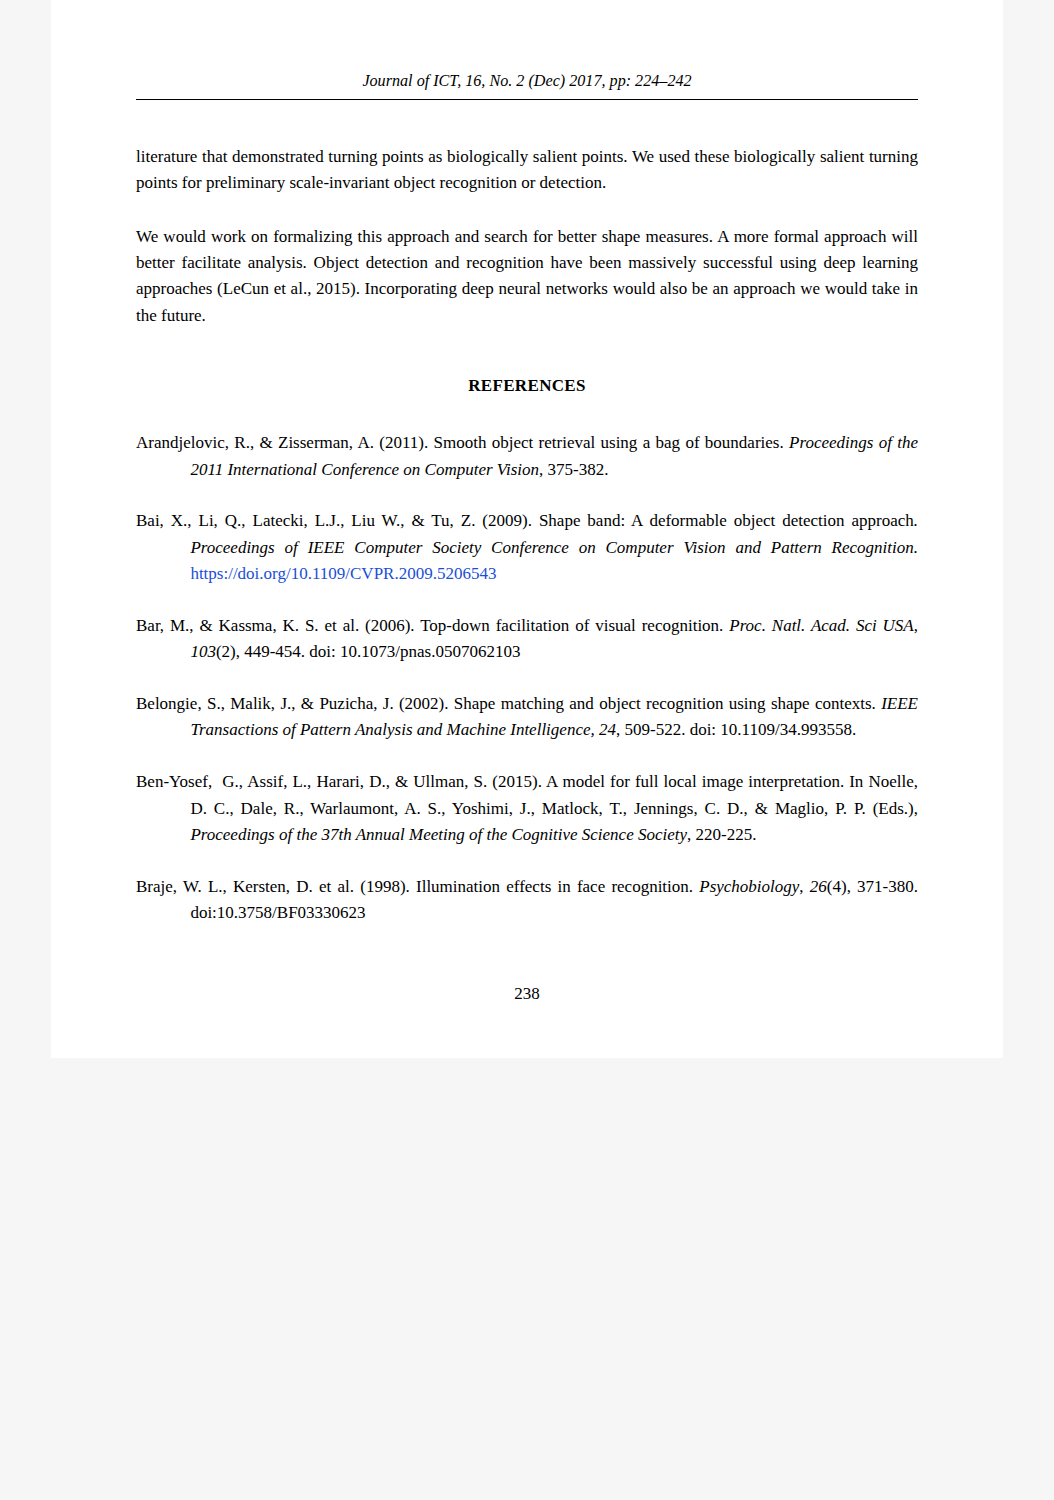Journal of ICT, 16, No. 2 (Dec) 2017, pp: 224–242
literature that demonstrated turning points as biologically salient points. We used these biologically salient turning points for preliminary scale-invariant object recognition or detection.
We would work on formalizing this approach and search for better shape measures. A more formal approach will better facilitate analysis. Object detection and recognition have been massively successful using deep learning approaches (LeCun et al., 2015). Incorporating deep neural networks would also be an approach we would take in the future.
REFERENCES
Arandjelovic, R., & Zisserman, A. (2011). Smooth object retrieval using a bag of boundaries. Proceedings of the 2011 International Conference on Computer Vision, 375-382.
Bai, X., Li, Q., Latecki, L.J., Liu W., & Tu, Z. (2009). Shape band: A deformable object detection approach. Proceedings of IEEE Computer Society Conference on Computer Vision and Pattern Recognition. https://doi.org/10.1109/CVPR.2009.5206543
Bar, M., & Kassma, K. S. et al. (2006). Top-down facilitation of visual recognition. Proc. Natl. Acad. Sci USA, 103(2), 449-454. doi: 10.1073/pnas.0507062103
Belongie, S., Malik, J., & Puzicha, J. (2002). Shape matching and object recognition using shape contexts. IEEE Transactions of Pattern Analysis and Machine Intelligence, 24, 509-522. doi: 10.1109/34.993558.
Ben-Yosef, G., Assif, L., Harari, D., & Ullman, S. (2015). A model for full local image interpretation. In Noelle, D. C., Dale, R., Warlaumont, A. S., Yoshimi, J., Matlock, T., Jennings, C. D., & Maglio, P. P. (Eds.), Proceedings of the 37th Annual Meeting of the Cognitive Science Society, 220-225.
Braje, W. L., Kersten, D. et al. (1998). Illumination effects in face recognition. Psychobiology, 26(4), 371-380. doi:10.3758/BF03330623
238